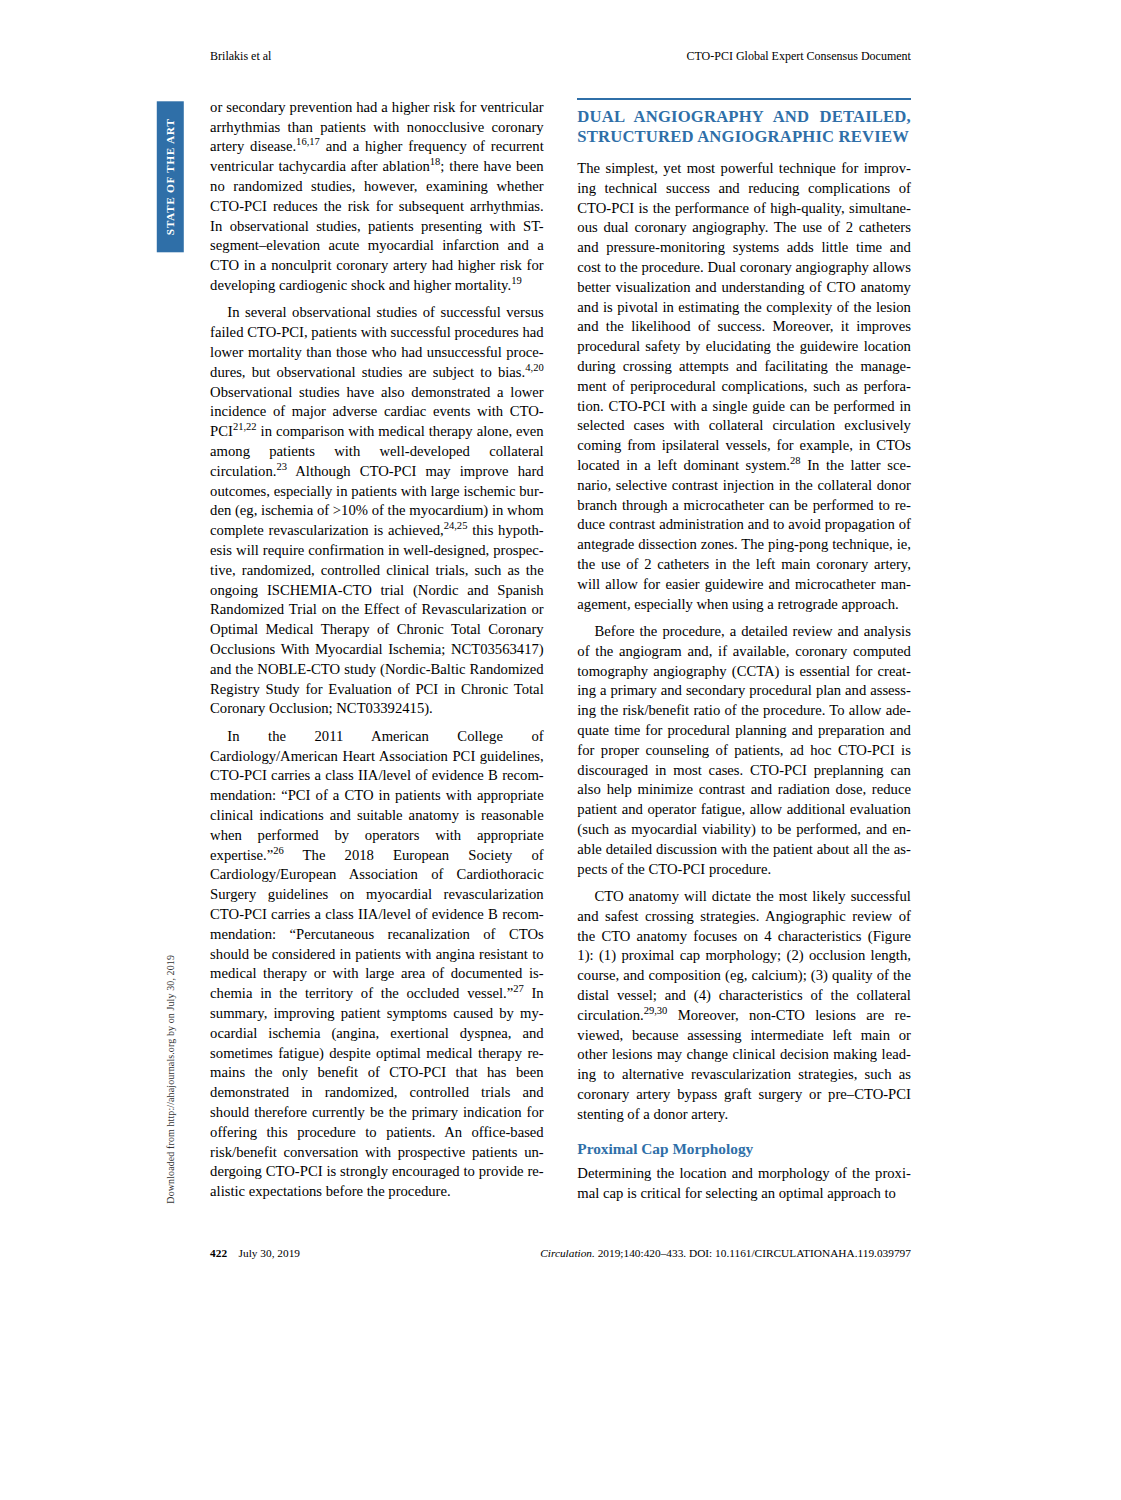Brilakis et al CTO-PCI Global Expert Consensus Document
State of the Art
Downloaded from http://ahajournals.org by on July 30, 2019
or secondary prevention had a higher risk for ventricular arrhythmias than patients with nonocclusive coronary artery disease.16,17 and a higher frequency of recurrent ventricular tachycardia after ablation18; there have been no randomized studies, however, examining whether CTO-PCI reduces the risk for subsequent arrhythmias. In observational studies, patients presenting with ST-segment–elevation acute myocardial infarction and a CTO in a nonculprit coronary artery had higher risk for developing cardiogenic shock and higher mortality.19
In several observational studies of successful versus failed CTO-PCI, patients with successful procedures had lower mortality than those who had unsuccessful procedures, but observational studies are subject to bias.4,20 Observational studies have also demonstrated a lower incidence of major adverse cardiac events with CTO-PCI21,22 in comparison with medical therapy alone, even among patients with well-developed collateral circulation.23 Although CTO-PCI may improve hard outcomes, especially in patients with large ischemic burden (eg, ischemia of >10% of the myocardium) in whom complete revascularization is achieved,24,25 this hypothesis will require confirmation in well-designed, prospective, randomized, controlled clinical trials, such as the ongoing ISCHEMIA-CTO trial (Nordic and Spanish Randomized Trial on the Effect of Revascularization or Optimal Medical Therapy of Chronic Total Coronary Occlusions With Myocardial Ischemia; NCT03563417) and the NOBLE-CTO study (Nordic-Baltic Randomized Registry Study for Evaluation of PCI in Chronic Total Coronary Occlusion; NCT03392415).
In the 2011 American College of Cardiology/American Heart Association PCI guidelines, CTO-PCI carries a class IIA/level of evidence B recommendation: “PCI of a CTO in patients with appropriate clinical indications and suitable anatomy is reasonable when performed by operators with appropriate expertise.”26 The 2018 European Society of Cardiology/European Association of Cardiothoracic Surgery guidelines on myocardial revascularization CTO-PCI carries a class IIA/level of evidence B recommendation: “Percutaneous recanalization of CTOs should be considered in patients with angina resistant to medical therapy or with large area of documented ischemia in the territory of the occluded vessel.”27 In summary, improving patient symptoms caused by myocardial ischemia (angina, exertional dyspnea, and sometimes fatigue) despite optimal medical therapy remains the only benefit of CTO-PCI that has been demonstrated in randomized, controlled trials and should therefore currently be the primary indication for offering this procedure to patients. An office-based risk/benefit conversation with prospective patients undergoing CTO-PCI is strongly encouraged to provide realistic expectations before the procedure.
Dual Angiography and Detailed, Structured Angiographic Review
The simplest, yet most powerful technique for improving technical success and reducing complications of CTO-PCI is the performance of high-quality, simultaneous dual coronary angiography. The use of 2 catheters and pressure-monitoring systems adds little time and cost to the procedure. Dual coronary angiography allows better visualization and understanding of CTO anatomy and is pivotal in estimating the complexity of the lesion and the likelihood of success. Moreover, it improves procedural safety by elucidating the guidewire location during crossing attempts and facilitating the management of periprocedural complications, such as perforation. CTO-PCI with a single guide can be performed in selected cases with collateral circulation exclusively coming from ipsilateral vessels, for example, in CTOs located in a left dominant system.28 In the latter scenario, selective contrast injection in the collateral donor branch through a microcatheter can be performed to reduce contrast administration and to avoid propagation of antegrade dissection zones. The ping-pong technique, ie, the use of 2 catheters in the left main coronary artery, will allow for easier guidewire and microcatheter management, especially when using a retrograde approach.
Before the procedure, a detailed review and analysis of the angiogram and, if available, coronary computed tomography angiography (CCTA) is essential for creating a primary and secondary procedural plan and assessing the risk/benefit ratio of the procedure. To allow adequate time for procedural planning and preparation and for proper counseling of patients, ad hoc CTO-PCI is discouraged in most cases. CTO-PCI preplanning can also help minimize contrast and radiation dose, reduce patient and operator fatigue, allow additional evaluation (such as myocardial viability) to be performed, and enable detailed discussion with the patient about all the aspects of the CTO-PCI procedure.
CTO anatomy will dictate the most likely successful and safest crossing strategies. Angiographic review of the CTO anatomy focuses on 4 characteristics (Figure 1): (1) proximal cap morphology; (2) occlusion length, course, and composition (eg, calcium); (3) quality of the distal vessel; and (4) characteristics of the collateral circulation.29,30 Moreover, non-CTO lesions are reviewed, because assessing intermediate left main or other lesions may change clinical decision making leading to alternative revascularization strategies, such as coronary artery bypass graft surgery or pre–CTO-PCI stenting of a donor artery.
Proximal Cap Morphology
Determining the location and morphology of the proximal cap is critical for selecting an optimal approach to
422 July 30, 2019
Circulation. 2019;140:420–433. DOI: 10.1161/CIRCULATIONAHA.119.039797